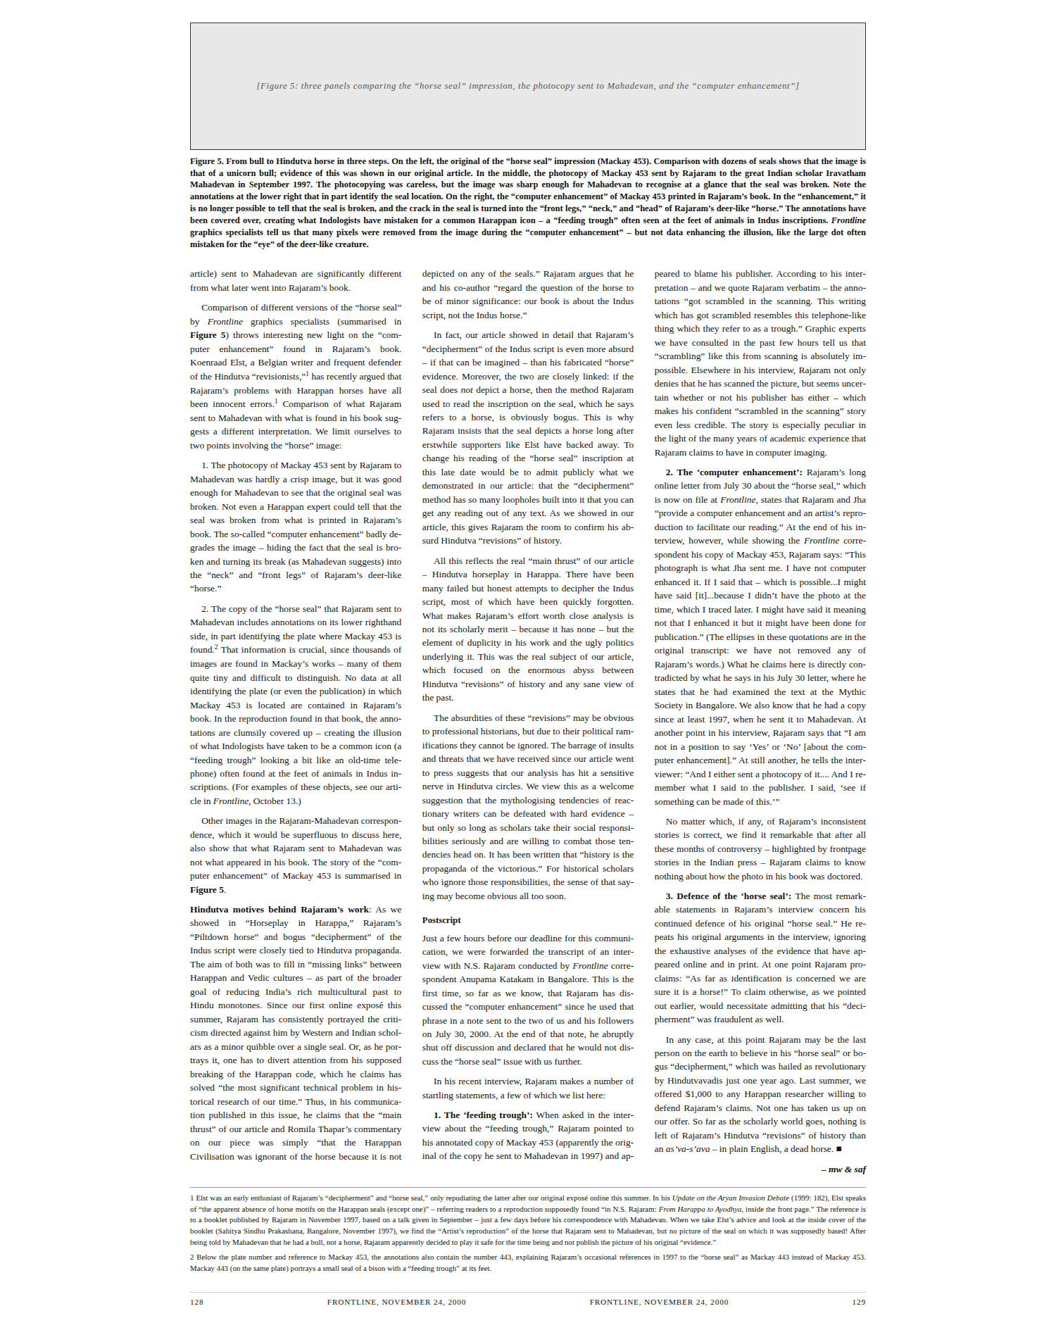[Figure 5: three panels comparing the “horse seal” impression, the photocopy sent to Mahadevan, and the “computer enhancement”]
Figure 5. From bull to Hindutva horse in three steps. On the left, the original of the “horse seal” impression (Mackay 453). Comparison with dozens of seals shows that the image is that of a unicorn bull; evidence of this was shown in our original article. In the middle, the photocopy of Mackay 453 sent by Rajaram to the great Indian scholar Iravatham Mahadevan in September 1997. The photocopying was careless, but the image was sharp enough for Mahadevan to recognise at a glance that the seal was broken. Note the annotations at the lower right that in part identify the seal location. On the right, the “computer enhancement” of Mackay 453 printed in Rajaram’s book. In the “enhancement,” it is no longer possible to tell that the seal is broken, and the crack in the seal is turned into the “front legs,” “neck,” and “head” of Rajaram’s deer-like “horse.” The annotations have been covered over, creating what Indologists have mistaken for a common Harappan icon – a “feeding trough” often seen at the feet of animals in Indus inscriptions. Frontline graphics specialists tell us that many pixels were removed from the image during the “computer enhancement” – but not data enhancing the illusion, like the large dot often mistaken for the “eye” of the deer-like creature.
article) sent to Mahadevan are significantly different from what later went into Rajaram’s book.
Comparison of different versions of the “horse seal” by Frontline graphics specialists (summarised in Figure 5) throws interesting new light on the “computer enhancement” found in Rajaram’s book. Koenraad Elst, a Belgian writer and frequent defender of the Hindutva “revisionists,”1 has recently argued that Rajaram’s problems with Harappan horses have all been innocent errors.1 Comparison of what Rajaram sent to Mahadevan with what is found in his book suggests a different interpretation. We limit ourselves to two points involving the “horse” image:
1. The photocopy of Mackay 453 sent by Rajaram to Mahadevan was hardly a crisp image, but it was good enough for Mahadevan to see that the original seal was broken. Not even a Harappan expert could tell that the seal was broken from what is printed in Rajaram’s book. The so-called “computer enhancement” badly degrades the image – hiding the fact that the seal is broken and turning its break (as Mahadevan suggests) into the “neck” and “front legs” of Rajaram’s deer-like “horse.”
2. The copy of the “horse seal” that Rajaram sent to Mahadevan includes annotations on its lower righthand side, in part identifying the plate where Mackay 453 is found.2 That information is crucial, since thousands of images are found in Mackay’s works – many of them quite tiny and difficult to distinguish. No data at all identifying the plate (or even the publication) in which Mackay 453 is located are contained in Rajaram’s book. In the reproduction found in that book, the annotations are clumsily covered up – creating the illusion of what Indologists have taken to be a common icon (a “feeding trough” looking a bit like an old-time telephone) often found at the feet of animals in Indus inscriptions. (For examples of these objects, see our article in Frontline, October 13.)
Other images in the Rajaram-Mahadevan correspondence, which it would be superfluous to discuss here, also show that what Rajaram sent to Mahadevan was not what appeared in his book. The story of the “computer enhancement” of Mackay 453 is summarised in Figure 5.
Hindutva motives behind Rajaram’s work: As we showed in “Horseplay in Harappa,” Rajaram’s “Piltdown horse” and bogus “decipherment” of the Indus script were closely tied to Hindutva propaganda. The aim of both was to fill in “missing links” between Harappan and Vedic cultures – as part of the broader goal of reducing India’s rich multicultural past to Hindu monotones. Since our first online exposé this summer, Rajaram has consistently portrayed the criticism directed against him by Western and Indian scholars as a minor quibble over a single seal. Or, as he portrays it, one has to divert attention from his supposed breaking of the Harappan code, which he claims has solved “the most significant technical problem in historical research of our time.” Thus, in his communication published in this issue, he claims that the “main thrust” of our article and Romila Thapar’s commentary on our piece was simply “that the Harappan Civilisation was ignorant of the horse because it is not depicted on any of the seals.” Rajaram argues that he and his co-author “regard the question of the horse to be of minor significance: our book is about the Indus script, not the Indus horse.”
In fact, our article showed in detail that Rajaram’s “decipherment” of the Indus script is even more absurd – if that can be imagined – than his fabricated “horse” evidence. Moreover, the two are closely linked: if the seal does not depict a horse, then the method Rajaram used to read the inscription on the seal, which he says refers to a horse, is obviously bogus. This is why Rajaram insists that the seal depicts a horse long after erstwhile supporters like Elst have backed away. To change his reading of the “horse seal” inscription at this late date would be to admit publicly what we demonstrated in our article: that the “decipherment” method has so many loopholes built into it that you can get any reading out of any text. As we showed in our article, this gives Rajaram the room to confirm his absurd Hindutva “revisions” of history.
All this reflects the real “main thrust” of our article – Hindutva horseplay in Harappa. There have been many failed but honest attempts to decipher the Indus script, most of which have been quickly forgotten. What makes Rajaram’s effort worth close analysis is not its scholarly merit – because it has none – but the element of duplicity in his work and the ugly politics underlying it. This was the real subject of our article, which focused on the enormous abyss between Hindutva “revisions” of history and any sane view of the past.
The absurdities of these “revisions” may be obvious to professional historians, but due to their political ramifications they cannot be ignored. The barrage of insults and threats that we have received since our article went to press suggests that our analysis has hit a sensitive nerve in Hindutva circles. We view this as a welcome suggestion that the mythologising tendencies of reactionary writers can be defeated with hard evidence – but only so long as scholars take their social responsibilities seriously and are willing to combat those tendencies head on. It has been written that “history is the propaganda of the victorious.” For historical scholars who ignore those responsibilities, the sense of that saying may become obvious all too soon.
Postscript
Just a few hours before our deadline for this communication, we were forwarded the transcript of an interview with N.S. Rajaram conducted by Frontline correspondent Anupama Katakam in Bangalore. This is the first time, so far as we know, that Rajaram has discussed the “computer enhancement” since he used that phrase in a note sent to the two of us and his followers on July 30, 2000. At the end of that note, he abruptly shut off discussion and declared that he would not discuss the “horse seal” issue with us further.
In his recent interview, Rajaram makes a number of startling statements, a few of which we list here:
1. The ‘feeding trough’: When asked in the interview about the “feeding trough,” Rajaram pointed to his annotated copy of Mackay 453 (apparently the original of the copy he sent to Mahadevan in 1997) and appeared to blame his publisher. According to his interpretation – and we quote Rajaram verbatim – the annotations “got scrambled in the scanning. This writing which has got scrambled resembles this telephone-like thing which they refer to as a trough.” Graphic experts we have consulted in the past few hours tell us that “scrambling” like this from scanning is absolutely impossible. Elsewhere in his interview, Rajaram not only denies that he has scanned the picture, but seems uncertain whether or not his publisher has either – which makes his confident “scrambled in the scanning” story even less credible. The story is especially peculiar in the light of the many years of academic experience that Rajaram claims to have in computer imaging.
2. The ‘computer enhancement’: Rajaram’s long online letter from July 30 about the “horse seal,” which is now on file at Frontline, states that Rajaram and Jha “provide a computer enhancement and an artist’s reproduction to facilitate our reading.” At the end of his interview, however, while showing the Frontline correspondent his copy of Mackay 453, Rajaram says: “This photograph is what Jha sent me. I have not computer enhanced it. If I said that – which is possible...I might have said [it]...because I didn’t have the photo at the time, which I traced later. I might have said it meaning not that I enhanced it but it might have been done for publication.” (The ellipses in these quotations are in the original transcript: we have not removed any of Rajaram’s words.) What he claims here is directly contradicted by what he says in his July 30 letter, where he states that he had examined the text at the Mythic Society in Bangalore. We also know that he had a copy since at least 1997, when he sent it to Mahadevan. At another point in his interview, Rajaram says that “I am not in a position to say ‘Yes’ or ‘No’ [about the computer enhancement].” At still another, he tells the interviewer: “And I either sent a photocopy of it.... And I remember what I said to the publisher. I said, ‘see if something can be made of this.’”
No matter which, if any, of Rajaram’s inconsistent stories is correct, we find it remarkable that after all these months of controversy – highlighted by frontpage stories in the Indian press – Rajaram claims to know nothing about how the photo in his book was doctored.
3. Defence of the ‘horse seal’: The most remarkable statements in Rajaram’s interview concern his continued defence of his original “horse seal.” He repeats his original arguments in the interview, ignoring the exhaustive analyses of the evidence that have appeared online and in print. At one point Rajaram proclaims: “As far as identification is concerned we are sure it is a horse!” To claim otherwise, as we pointed out earlier, would necessitate admitting that his “decipherment” was fraudulent as well.
In any case, at this point Rajaram may be the last person on the earth to believe in his “horse seal” or bogus “decipherment,” which was hailed as revolutionary by Hindutvavadis just one year ago. Last summer, we offered $1,000 to any Harappan researcher willing to defend Rajaram’s claims. Not one has taken us up on our offer. So far as the scholarly world goes, nothing is left of Rajaram’s Hindutva “revisions” of history than an as’va-s’ava – in plain English, a dead horse. ■
– mw & saf
1 Elst was an early enthusiast of Rajaram’s “decipherment” and “horse seal,” only repudiating the latter after our original exposé online this summer. In his Update on the Aryan Invasion Debate (1999: 182), Elst speaks of “the apparent absence of horse motifs on the Harappan seals (except one)” – referring readers to a reproduction supposedly found “in N.S. Rajaram: From Harappa to Ayodhya, inside the front page.” The reference is to a booklet published by Rajaram in November 1997, based on a talk given in September – just a few days before his correspondence with Mahadevan. When we take Elst’s advice and look at the inside cover of the booklet (Sahitya Sindhu Prakashana, Bangalore, November 1997), we find the “Artist’s reproduction” of the horse that Rajaram sent to Mahadevan, but no picture of the seal on which it was supposedly based! After being told by Mahadevan that he had a bull, not a horse, Rajaram apparently decided to play it safe for the time being and not publish the picture of his original “evidence.”
2 Below the plate number and reference to Mackay 453, the annotations also contain the number 443, explaining Rajaram’s occasional references in 1997 to the “horse seal” as Mackay 443 instead of Mackay 453. Mackay 443 (on the same plate) portrays a small seal of a bison with a “feeding trough” at its feet.
128 FRONTLINE, NOVEMBER 24, 2000 FRONTLINE, NOVEMBER 24, 2000 129